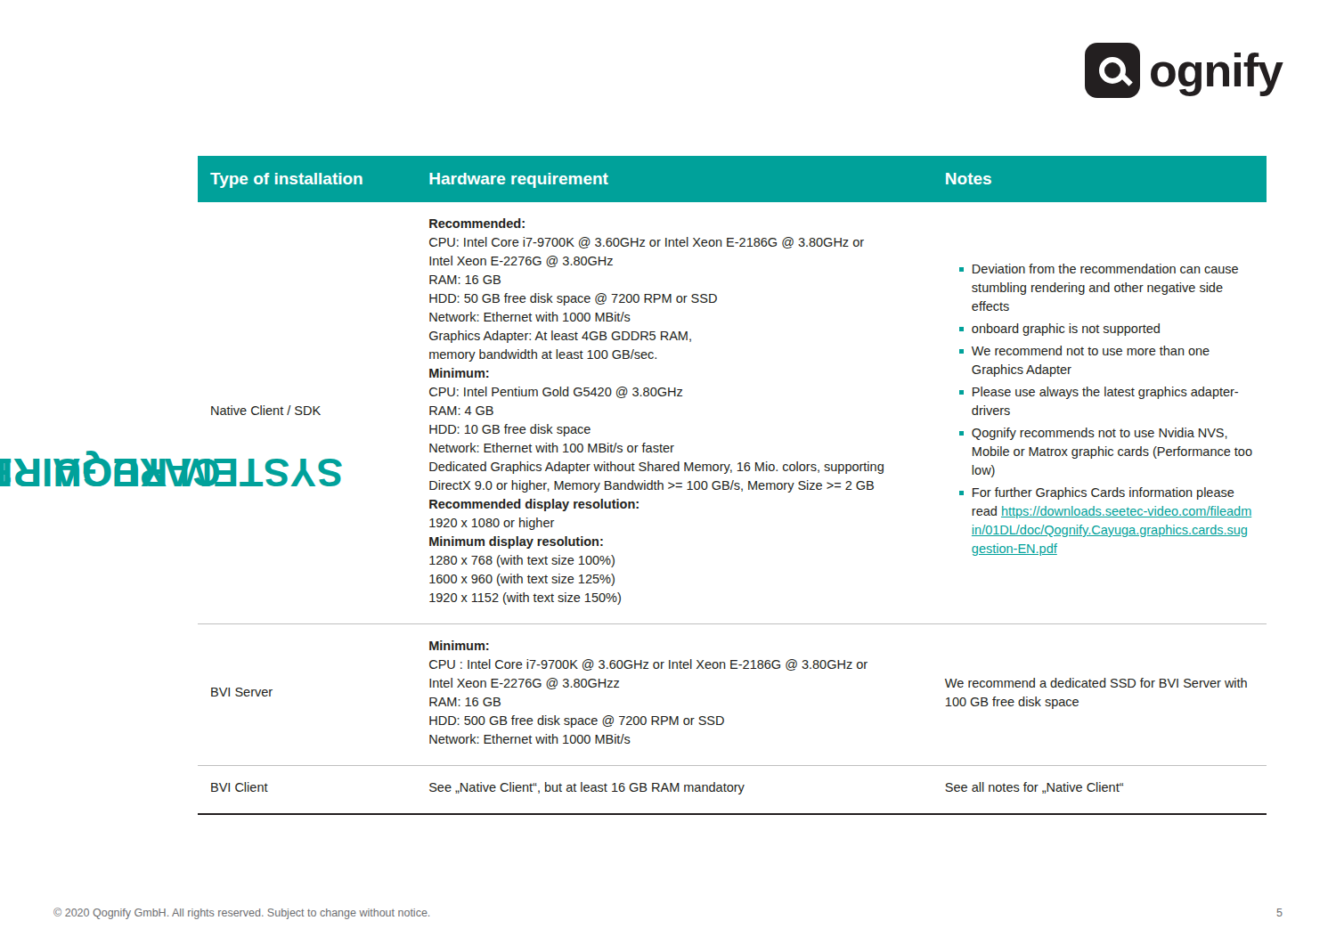CAYUGA R16. SYSTEM REQUIREMENTS.
ognify
| Type of installation | Hardware requirement | Notes |
| --- | --- | --- |
| Native Client / SDK | Recommended: CPU: Intel Core i7-9700K @ 3.60GHz or Intel Xeon E-2186G @ 3.80GHz or Intel Xeon E-2276G @ 3.80GHz RAM: 16 GB HDD: 50 GB free disk space @ 7200 RPM or SSD Network: Ethernet with 1000 MBit/s Graphics Adapter: At least 4GB GDDR5 RAM, memory bandwidth at least 100 GB/sec. Minimum: CPU: Intel Pentium Gold G5420 @ 3.80GHz RAM: 4 GB HDD: 10 GB free disk space Network: Ethernet with 100 MBit/s or faster Dedicated Graphics Adapter without Shared Memory, 16 Mio. colors, supporting DirectX 9.0 or higher, Memory Bandwidth >= 100 GB/s, Memory Size >= 2 GB Recommended display resolution: 1920 x 1080 or higher Minimum display resolution: 1280 x 768 (with text size 100%) 1600 x 960 (with text size 125%) 1920 x 1152 (with text size 150%) | Deviation from the recommendation can cause stumbling rendering and other negative side effects onboard graphic is not supported We recommend not to use more than one Graphics Adapter Please use always the latest graphics adapter-drivers Qognify recommends not to use Nvidia NVS, Mobile or Matrox graphic cards (Performance too low) For further Graphics Cards information please read https://downloads.seetec-video.com/fileadmin/01DL/doc/Qognify.Cayuga.graphics.cards.suggestion-EN.pdf |
| BVI Server | Minimum: CPU : Intel Core i7-9700K @ 3.60GHz or Intel Xeon E-2186G @ 3.80GHz or Intel Xeon E-2276G @ 3.80GHzz RAM: 16 GB HDD: 500 GB free disk space @ 7200 RPM or SSD Network: Ethernet with 1000 MBit/s | We recommend a dedicated SSD for BVI Server with 100 GB free disk space |
| BVI Client | See „Native Client“, but at least 16 GB RAM mandatory | See all notes for „Native Client“ |
© 2020 Qognify GmbH. All rights reserved. Subject to change without notice.
5